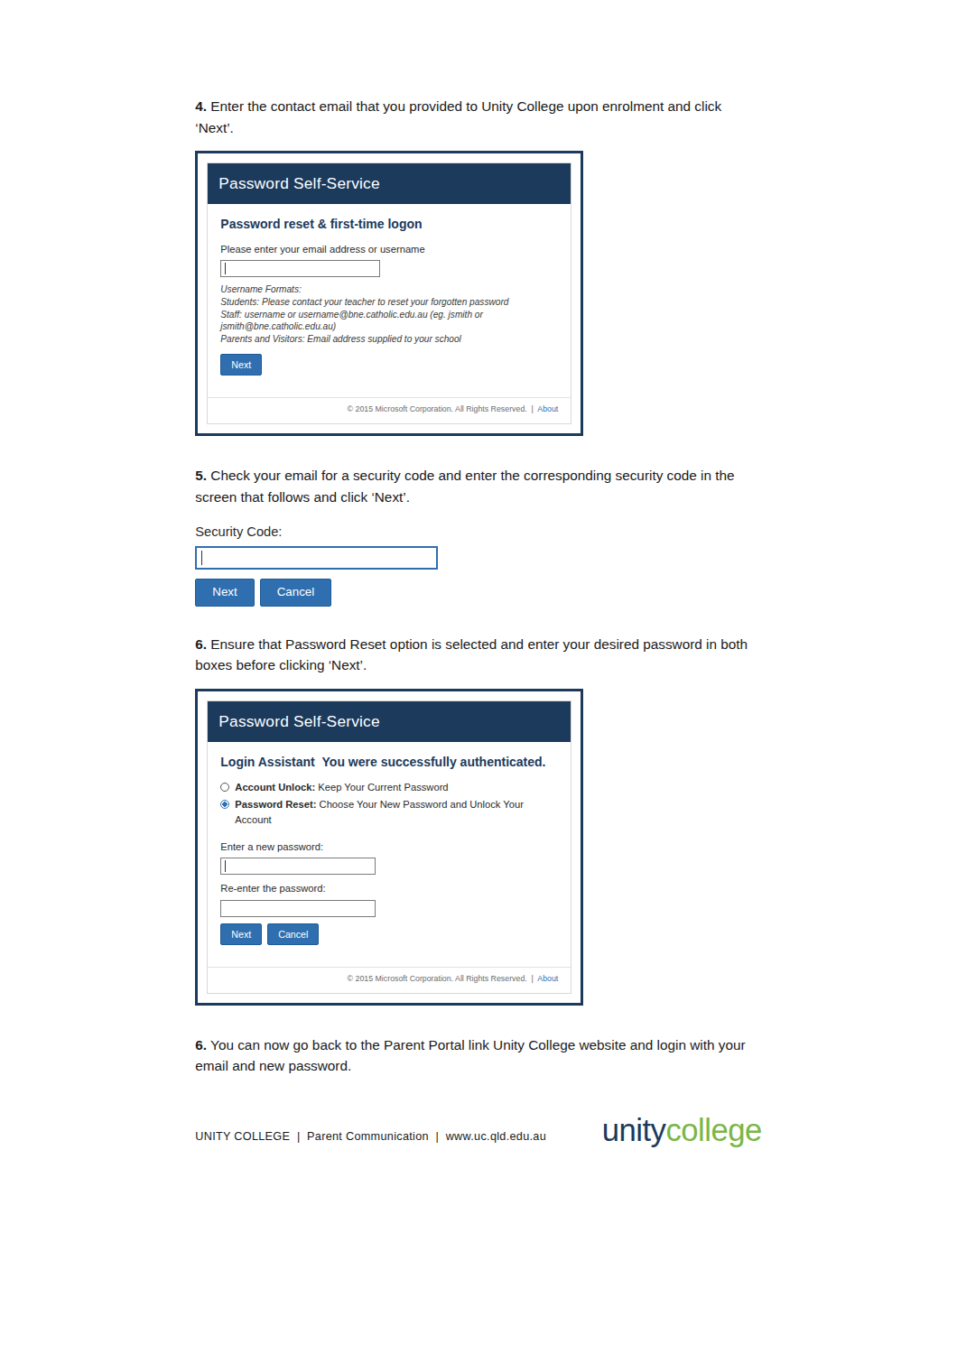4. Enter the contact email that you provided to Unity College upon enrolment and click ‘Next’.
Password Self-Service
Password reset & first-time logon
Please enter your email address or username
Username Formats:
Students: Please contact your teacher to reset your forgotten password
Staff: username or username@bne.catholic.edu.au (eg. jsmith or jsmith@bne.catholic.edu.au)
Parents and Visitors: Email address supplied to your school
Next
© 2015 Microsoft Corporation. All Rights Reserved. | About
5. Check your email for a security code and enter the corresponding security code in the screen that follows and click ‘Next’.
Security Code:
Next Cancel
6. Ensure that Password Reset option is selected and enter your desired password in both boxes before clicking ‘Next’.
Password Self-Service
Login Assistant You were successfully authenticated.
Account Unlock: Keep Your Current Password
Password Reset: Choose Your New Password and Unlock Your Account
Enter a new password:
Re-enter the password:
Next Cancel
© 2015 Microsoft Corporation. All Rights Reserved. | About
6. You can now go back to the Parent Portal link Unity College website and login with your email and new password.
UNITY COLLEGE | Parent Communication | www.uc.qld.edu.au
unity college